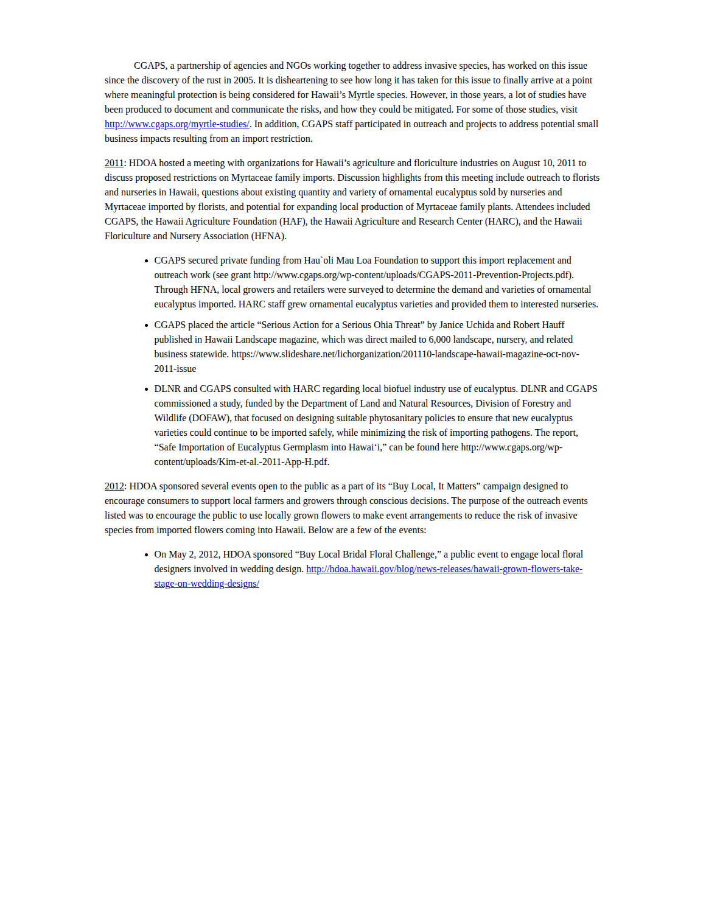CGAPS, a partnership of agencies and NGOs working together to address invasive species, has worked on this issue since the discovery of the rust in 2005. It is disheartening to see how long it has taken for this issue to finally arrive at a point where meaningful protection is being considered for Hawaii’s Myrtle species. However, in those years, a lot of studies have been produced to document and communicate the risks, and how they could be mitigated. For some of those studies, visit http://www.cgaps.org/myrtle-studies/. In addition, CGAPS staff participated in outreach and projects to address potential small business impacts resulting from an import restriction.
2011: HDOA hosted a meeting with organizations for Hawaii’s agriculture and floriculture industries on August 10, 2011 to discuss proposed restrictions on Myrtaceae family imports. Discussion highlights from this meeting include outreach to florists and nurseries in Hawaii, questions about existing quantity and variety of ornamental eucalyptus sold by nurseries and Myrtaceae imported by florists, and potential for expanding local production of Myrtaceae family plants. Attendees included CGAPS, the Hawaii Agriculture Foundation (HAF), the Hawaii Agriculture and Research Center (HARC), and the Hawaii Floriculture and Nursery Association (HFNA).
CGAPS secured private funding from Hau`oli Mau Loa Foundation to support this import replacement and outreach work (see grant http://www.cgaps.org/wp-content/uploads/CGAPS-2011-Prevention-Projects.pdf). Through HFNA, local growers and retailers were surveyed to determine the demand and varieties of ornamental eucalyptus imported. HARC staff grew ornamental eucalyptus varieties and provided them to interested nurseries.
CGAPS placed the article “Serious Action for a Serious Ohia Threat” by Janice Uchida and Robert Hauff published in Hawaii Landscape magazine, which was direct mailed to 6,000 landscape, nursery, and related business statewide. https://www.slideshare.net/lichorganization/201110-landscape-hawaii-magazine-oct-nov-2011-issue
DLNR and CGAPS consulted with HARC regarding local biofuel industry use of eucalyptus. DLNR and CGAPS commissioned a study, funded by the Department of Land and Natural Resources, Division of Forestry and Wildlife (DOFAW), that focused on designing suitable phytosanitary policies to ensure that new eucalyptus varieties could continue to be imported safely, while minimizing the risk of importing pathogens. The report, “Safe Importation of Eucalyptus Germplasm into Hawai‘i,” can be found here http://www.cgaps.org/wp-content/uploads/Kim-et-al.-2011-App-H.pdf.
2012: HDOA sponsored several events open to the public as a part of its “Buy Local, It Matters” campaign designed to encourage consumers to support local farmers and growers through conscious decisions. The purpose of the outreach events listed was to encourage the public to use locally grown flowers to make event arrangements to reduce the risk of invasive species from imported flowers coming into Hawaii. Below are a few of the events:
On May 2, 2012, HDOA sponsored “Buy Local Bridal Floral Challenge,” a public event to engage local floral designers involved in wedding design. http://hdoa.hawaii.gov/blog/news-releases/hawaii-grown-flowers-take-stage-on-wedding-designs/